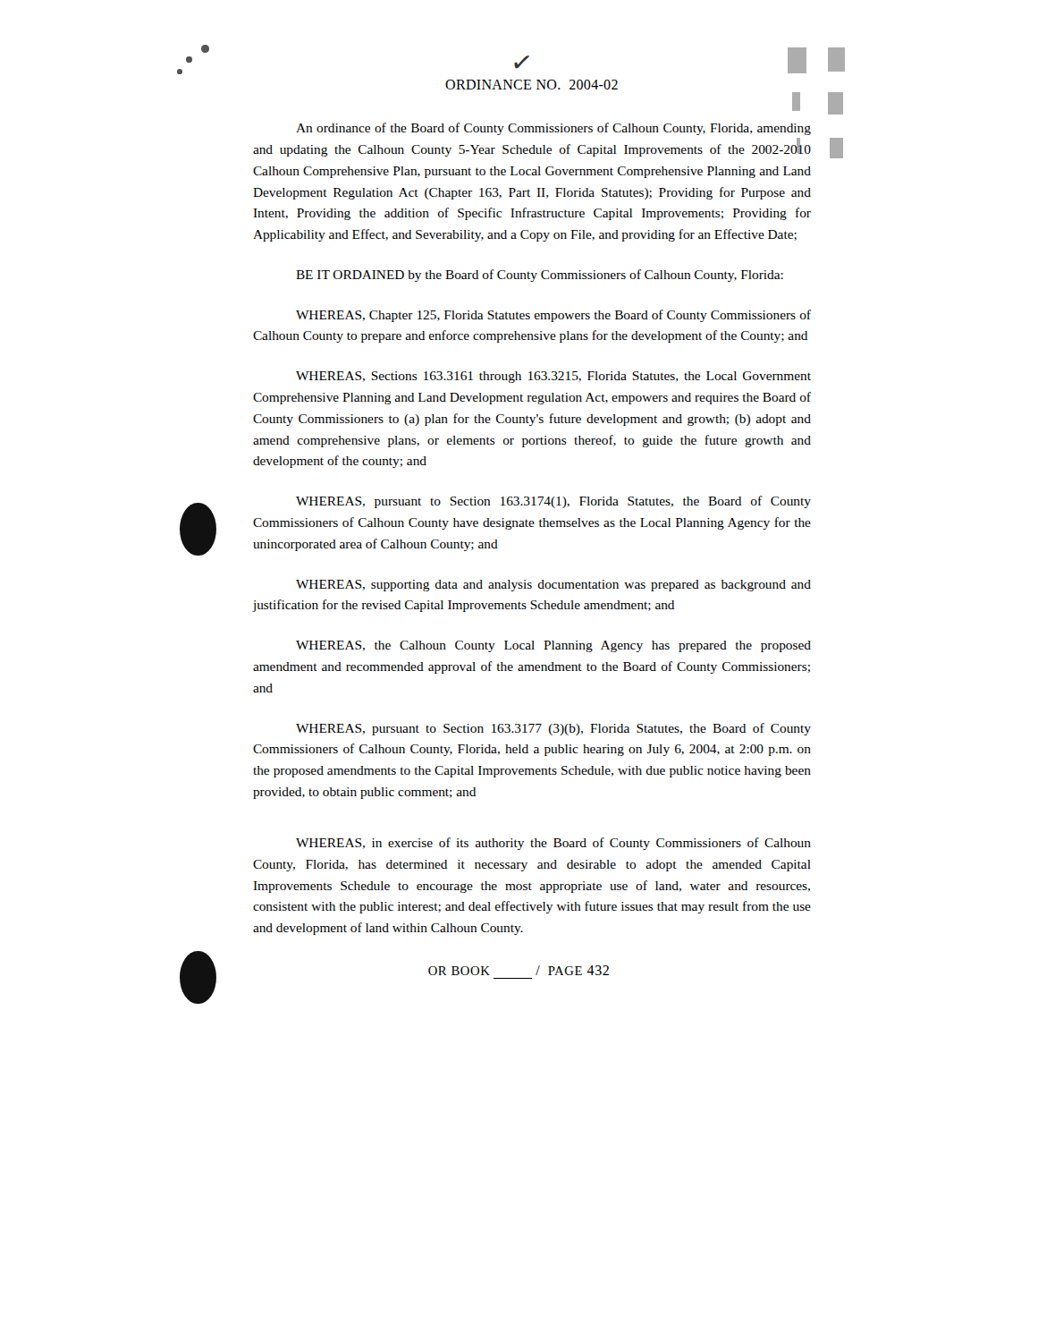✓
ORDINANCE NO. 2004-02
An ordinance of the Board of County Commissioners of Calhoun County, Florida, amending and updating the Calhoun County 5-Year Schedule of Capital Improvements of the 2002-2010 Calhoun Comprehensive Plan, pursuant to the Local Government Comprehensive Planning and Land Development Regulation Act (Chapter 163, Part II, Florida Statutes); Providing for Purpose and Intent, Providing the addition of Specific Infrastructure Capital Improvements; Providing for Applicability and Effect, and Severability, and a Copy on File, and providing for an Effective Date;
BE IT ORDAINED by the Board of County Commissioners of Calhoun County, Florida:
WHEREAS, Chapter 125, Florida Statutes empowers the Board of County Commissioners of Calhoun County to prepare and enforce comprehensive plans for the development of the County; and
WHEREAS, Sections 163.3161 through 163.3215, Florida Statutes, the Local Government Comprehensive Planning and Land Development regulation Act, empowers and requires the Board of County Commissioners to (a) plan for the County's future development and growth; (b) adopt and amend comprehensive plans, or elements or portions thereof, to guide the future growth and development of the county; and
WHEREAS, pursuant to Section 163.3174(1), Florida Statutes, the Board of County Commissioners of Calhoun County have designate themselves as the Local Planning Agency for the unincorporated area of Calhoun County; and
WHEREAS, supporting data and analysis documentation was prepared as background and justification for the revised Capital Improvements Schedule amendment; and
WHEREAS, the Calhoun County Local Planning Agency has prepared the proposed amendment and recommended approval of the amendment to the Board of County Commissioners; and
WHEREAS, pursuant to Section 163.3177 (3)(b), Florida Statutes, the Board of County Commissioners of Calhoun County, Florida, held a public hearing on July 6, 2004, at 2:00 p.m. on the proposed amendments to the Capital Improvements Schedule, with due public notice having been provided, to obtain public comment; and
WHEREAS, in exercise of its authority the Board of County Commissioners of Calhoun County, Florida, has determined it necessary and desirable to adopt the amended Capital Improvements Schedule to encourage the most appropriate use of land, water and resources, consistent with the public interest; and deal effectively with future issues that may result from the use and development of land within Calhoun County.
OR BOOK / PAGE 432